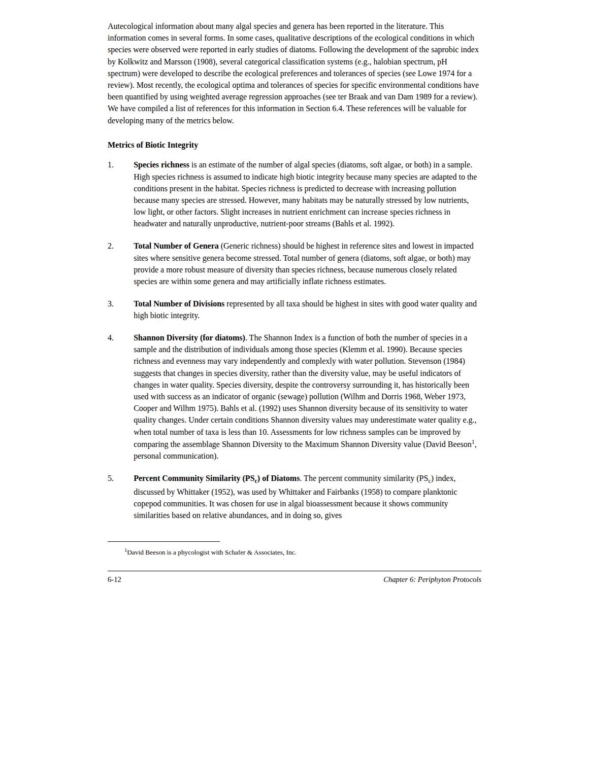Autecological information about many algal species and genera has been reported in the literature. This information comes in several forms. In some cases, qualitative descriptions of the ecological conditions in which species were observed were reported in early studies of diatoms. Following the development of the saprobic index by Kolkwitz and Marsson (1908), several categorical classification systems (e.g., halobian spectrum, pH spectrum) were developed to describe the ecological preferences and tolerances of species (see Lowe 1974 for a review). Most recently, the ecological optima and tolerances of species for specific environmental conditions have been quantified by using weighted average regression approaches (see ter Braak and van Dam 1989 for a review). We have compiled a list of references for this information in Section 6.4. These references will be valuable for developing many of the metrics below.
Metrics of Biotic Integrity
Species richness is an estimate of the number of algal species (diatoms, soft algae, or both) in a sample. High species richness is assumed to indicate high biotic integrity because many species are adapted to the conditions present in the habitat. Species richness is predicted to decrease with increasing pollution because many species are stressed. However, many habitats may be naturally stressed by low nutrients, low light, or other factors. Slight increases in nutrient enrichment can increase species richness in headwater and naturally unproductive, nutrient-poor streams (Bahls et al. 1992).
Total Number of Genera (Generic richness) should be highest in reference sites and lowest in impacted sites where sensitive genera become stressed. Total number of genera (diatoms, soft algae, or both) may provide a more robust measure of diversity than species richness, because numerous closely related species are within some genera and may artificially inflate richness estimates.
Total Number of Divisions represented by all taxa should be highest in sites with good water quality and high biotic integrity.
Shannon Diversity (for diatoms). The Shannon Index is a function of both the number of species in a sample and the distribution of individuals among those species (Klemm et al. 1990). Because species richness and evenness may vary independently and complexly with water pollution. Stevenson (1984) suggests that changes in species diversity, rather than the diversity value, may be useful indicators of changes in water quality. Species diversity, despite the controversy surrounding it, has historically been used with success as an indicator of organic (sewage) pollution (Wilhm and Dorris 1968, Weber 1973, Cooper and Wilhm 1975). Bahls et al. (1992) uses Shannon diversity because of its sensitivity to water quality changes. Under certain conditions Shannon diversity values may underestimate water quality e.g., when total number of taxa is less than 10. Assessments for low richness samples can be improved by comparing the assemblage Shannon Diversity to the Maximum Shannon Diversity value (David Beeson1, personal communication).
Percent Community Similarity (PSc) of Diatoms. The percent community similarity (PSc) index, discussed by Whittaker (1952), was used by Whittaker and Fairbanks (1958) to compare planktonic copepod communities. It was chosen for use in algal bioassessment because it shows community similarities based on relative abundances, and in doing so, gives
1David Beeson is a phycologist with Schafer & Associates, Inc.
6-12 Chapter 6: Periphyton Protocols